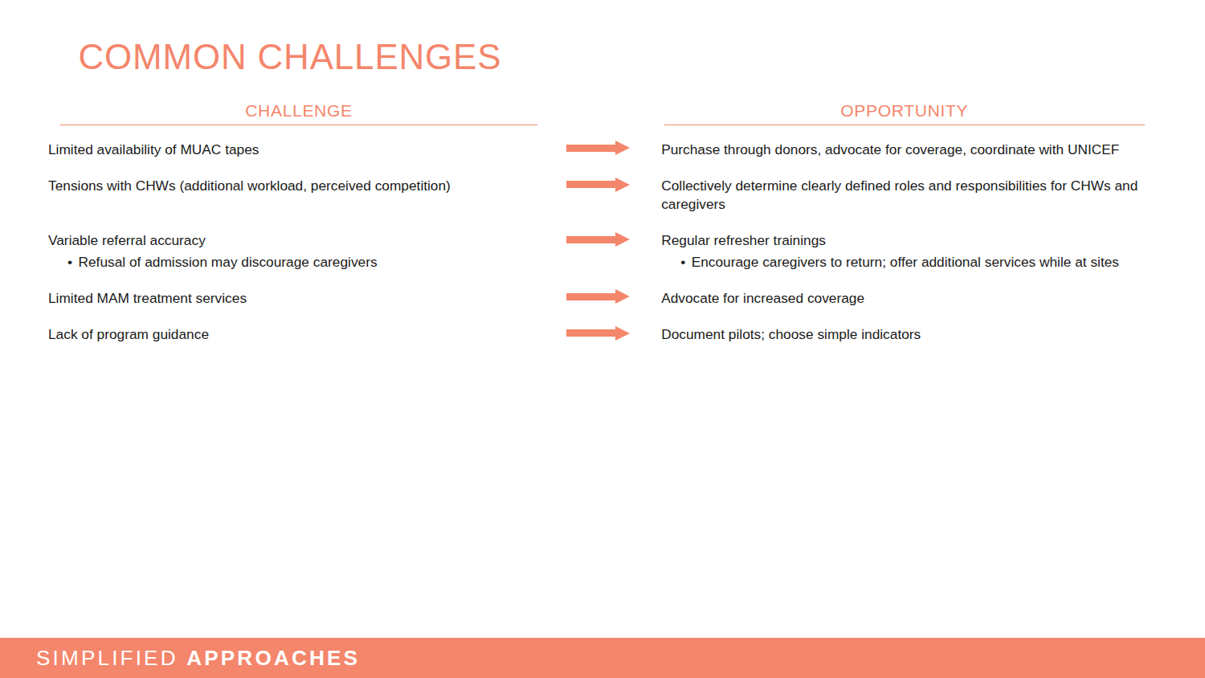COMMON CHALLENGES
CHALLENGE
OPPORTUNITY
Limited availability of MUAC tapes
Purchase through donors, advocate for coverage, coordinate with UNICEF
Tensions with CHWs (additional workload, perceived competition)
Collectively determine clearly defined roles and responsibilities for CHWs and caregivers
Variable referral accuracy
Refusal of admission may discourage caregivers
Regular refresher trainings
Encourage caregivers to return; offer additional services while at sites
Limited MAM treatment services
Advocate for increased coverage
Lack of program guidance
Document pilots; choose simple indicators
SIMPLIFIED APPROACHES